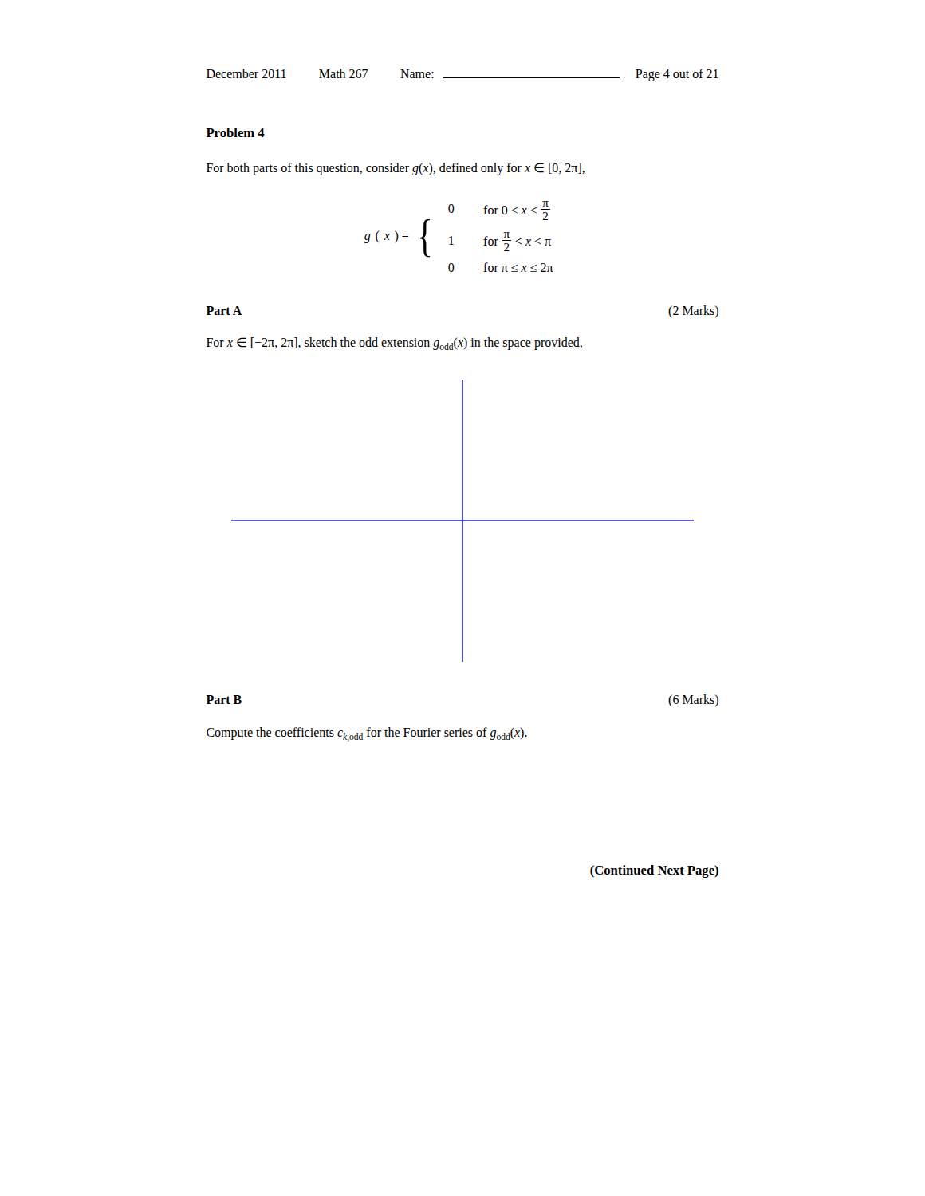December 2011 Math 267 Name:
Page 4 out of 21
Problem 4
For both parts of this question, consider g(x), defined only for x ∈ [0, 2π],
g(x) = {
| 0 | for 0 ≤ x ≤ π 2 |
| 1 | for π 2 < x < π |
| 0 | for π ≤ x ≤ 2π |
Part A (2 Marks)
For x ∈ [−2π, 2π], sketch the odd extension godd(x) in the space provided,
Part B (6 Marks)
Compute the coefficients ck,odd for the Fourier series of godd(x).
(Continued Next Page)